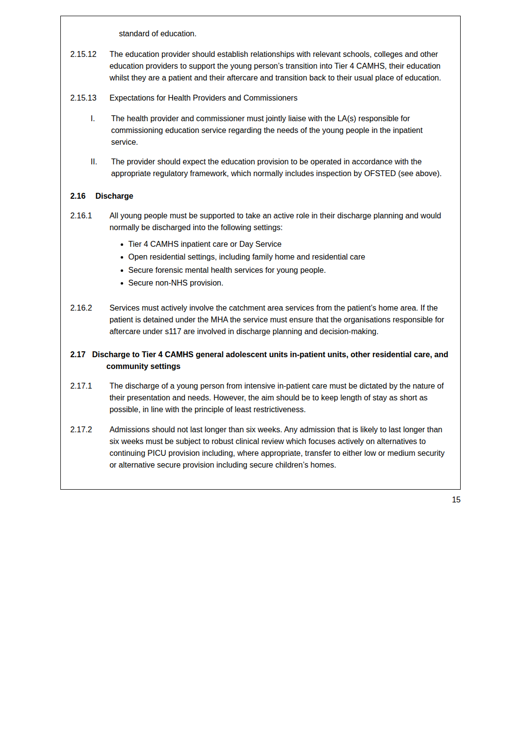standard of education.
2.15.12
The education provider should establish relationships with relevant schools, colleges and other education providers to support the young person’s transition into Tier 4 CAMHS, their education whilst they are a patient and their aftercare and transition back to their usual place of education.
2.15.13
Expectations for Health Providers and Commissioners
I. The health provider and commissioner must jointly liaise with the LA(s) responsible for commissioning education service regarding the needs of the young people in the inpatient service.
II. The provider should expect the education provision to be operated in accordance with the appropriate regulatory framework, which normally includes inspection by OFSTED (see above).
2.16 Discharge
2.16.1
All young people must be supported to take an active role in their discharge planning and would normally be discharged into the following settings:
Tier 4 CAMHS inpatient care or Day Service
Open residential settings, including family home and residential care
Secure forensic mental health services for young people.
Secure non-NHS provision.
2.16.2
Services must actively involve the catchment area services from the patient’s home area. If the patient is detained under the MHA the service must ensure that the organisations responsible for aftercare under s117 are involved in discharge planning and decision-making.
2.17 Discharge to Tier 4 CAMHS general adolescent units in-patient units, other residential care, and community settings
2.17.1
The discharge of a young person from intensive in-patient care must be dictated by the nature of their presentation and needs. However, the aim should be to keep length of stay as short as possible, in line with the principle of least restrictiveness.
2.17.2
Admissions should not last longer than six weeks. Any admission that is likely to last longer than six weeks must be subject to robust clinical review which focuses actively on alternatives to continuing PICU provision including, where appropriate, transfer to either low or medium security or alternative secure provision including secure children’s homes.
15